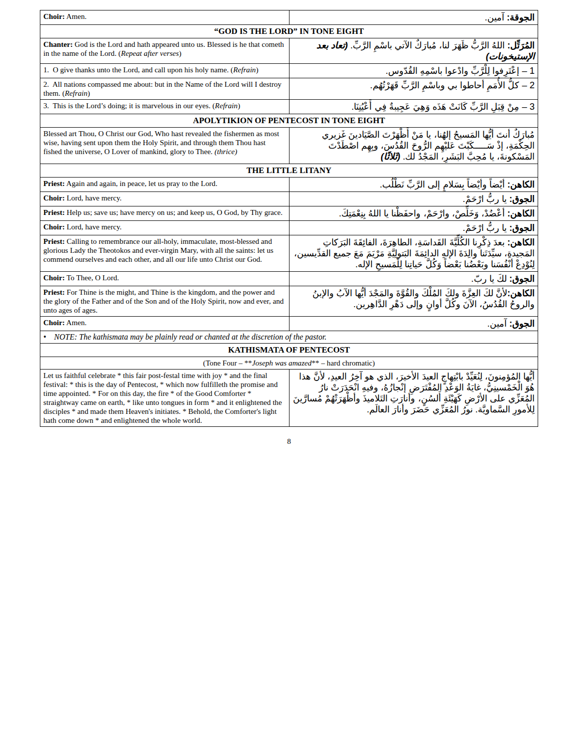| Choir: Amen. | الجوقة: آمين. |
| “GOD IS THE LORD” IN TONE EIGHT |
| Chanter: God is the Lord and hath appeared unto us. Blessed is he that cometh in the name of the Lord. ( Repeat after verses ) | المُرَتِّل: اللهُ الرَّبُّ ظَهَرَ لنا، مُبارَكٌ الآتي باسْمِ الرَّبِّ. (تعاد بعد الإستيخونات) |
| 1. O give thanks unto the Lord, and call upon his holy name. ( Refrain ) | 1 – إعْتَرِفوا لِلْرَّبِّ وادْعوا باسْمِهِ القُدّوس. |
| 2. All nations compassed me about: but in the Name of the Lord will I destroy them. ( Refrain ) | 2 – كلُّ الأُمَمِ أحاطوا بي وباسْمِ الرَّبِّ قَهَرْتُهُم. |
| 3. This is the Lord’s doing; it is marvelous in our eyes. ( Refrain ) | 3 – مِنْ قِبَلِ الرَّبِّ كَانَتْ هَذَه وَهِيَ عَجِيبةٌ فِي أَعْيُنِنَا. |
| APOLYTIKION OF PENTECOST IN TONE EIGHT |
| Blessed art Thou, O Christ our God, Who hast revealed the fishermen as most wise, having sent upon them the Holy Spirit, and through them Thou hast fished the universe, O Lover of mankind, glory to Thee. (thrice) | مُبارَكٌ أنتَ أيُّها المَسيحُ إلهُنا، يا مَنْ أَظْهَرْتَ الصَّيَادينَ غَزيري الحِكْمَةِ، إذْ سَـــــكَبْتَ عَليْهِم الرُّوحَ القُدُسَ، وبِهِم اصْطَدْتَ المَسْكونةَ، يا مُحِبَّ البَشَرِ، المَجْدُ لك. (ثَلاثًا) |
| THE LITTLE LITANY |
| Priest: Again and again, in peace, let us pray to the Lord. | الكاهن: أيْضاً وأيْضاً بِسَلامٍ إلى الرَّبِّ نَطْلُب. |
| Choir: Lord, have mercy. | الجوق: يا ربُّ ارْحَمْ. |
| Priest: Help us; save us; have mercy on us; and keep us, O God, by Thy grace. | الكاهن: أعْضُدْ، وَخَلِّصْ، وارْحَمْ، واحفَظْنا يا اللهُ بِنِعْمَتِكَ. |
| Choir: Lord, have mercy. | الجوق: يا ربُّ ارْحَمْ. |
| Priest: Calling to remembrance our all-holy, immaculate, most-blessed and glorious Lady the Theotokos and ever-virgin Mary, with all the saints: let us commend ourselves and each other, and all our life unto Christ our God. | الكاهن: بعدَ ذِكْرِنا الكُلِّيَّةَ القَداسَةِ، الطاهِرَةَ، الفائِقَةَ البَرَكاتِ المَجيدةِ، سيِّدَتَنا والِدَةَ الإلهِ الدائِمَةَ البَتولِيَّةِ مَرْيَمَ مَعَ جميع القدِّيسين، لِنُوْدِعْ أنْفُسَنا وبَعْضُنا بَعْضاً وَكُلَّ حَياتِنا لِلْمَسيحِ الإله. |
| Choir: To Thee, O Lord. | الجوق: لكَ يا ربّ. |
| Priest: For Thine is the might, and Thine is the kingdom, and the power and the glory of the Father and of the Son and of the Holy Spirit, now and ever, and unto ages of ages. | الكاهن: لأنَّ لكَ العِزَّةَ ولكَ المُلْكَ والقُوَّةَ والمَجْدَ أيُّها الآبُ والإبنُ والروحُ القُدُسُ، الآنَ وكُلَّ أوانٍ وإلى دَهْرِ الدَّاهِرين. |
| Choir: Amen. | الجوق: آمين. |
| • NOTE: The kathismata may be plainly read or chanted at the discretion of the pastor. |
| KATHISMATA OF PENTECOST |
| (Tone Four – ** Joseph was amazed ** – hard chromatic) |
| Let us faithful celebrate * this fair post-festal time with joy * and the final festival: * this is the day of Pentecost, * which now fulfilleth the promise and time appointed. * For on this day, the fire * of the Good Comforter * straightway came on earth, * like unto tongues in form * and it enlightened the disciples * and made them Heaven's initiates. * Behold, the Comforter's light hath come down * and enlightened the whole world. | أيُّها المُؤمِنونَ، لِنُعَيِّدْ بابْتِهاجٍ العيدَ الأخيرَ، الذي هو آخِرُ العيدِ، لأنَّ هذا هُوَ الْخَمْسينِيُّ، غايَةُ الوَعْدِ المُفْتَرَضِ إنْجازُهُ، وفيهِ انْحَدَرَتْ نارُ المُعَزِّي على الأرْضِ كَهَيْئَةِ أَلسُنٍ، وأنارَتِ التَلاميذَ وأظْهَرَتْهُمْ مُسارَّينَ لِلأمورِ السَّماويَّة. نورُ المُعَزِّي حَضَرَ وأنارَ العالَم. |
8